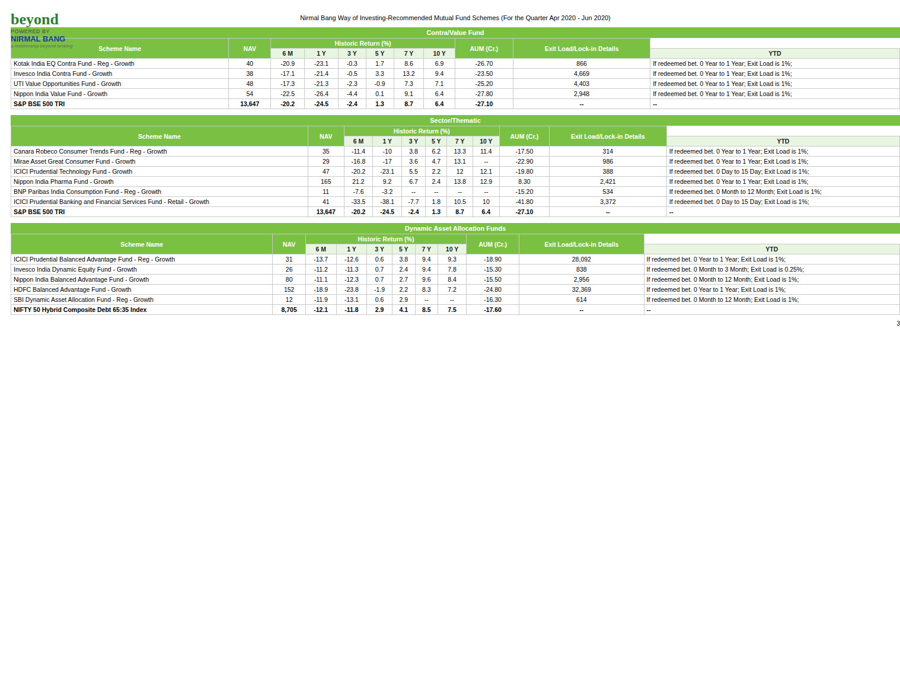beyond
POWERED BY
NIRMAL BANG
a relationship beyond broking
Nirmal Bang Way of Investing-Recommended Mutual Fund Schemes (For the Quarter Apr 2020 - Jun 2020)
Contra/Value Fund
| Scheme Name | NAV | Historic Return (%) | AUM (Cr.) | Exit Load/Lock-in Details |
| --- | --- | --- | --- | --- |
| 6 M | 1 Y | 3 Y | 5 Y | 7 Y | 10 Y | YTD |
| Kotak India EQ Contra Fund - Reg - Growth | 40 | -20.9 | -23.1 | -0.3 | 1.7 | 8.6 | 6.9 | -26.70 | 866 | If redeemed bet. 0 Year to 1 Year; Exit Load is 1%; |
| Invesco India Contra Fund - Growth | 38 | -17.1 | -21.4 | -0.5 | 3.3 | 13.2 | 9.4 | -23.50 | 4,669 | If redeemed bet. 0 Year to 1 Year; Exit Load is 1%; |
| UTI Value Opportunities Fund - Growth | 48 | -17.3 | -21.3 | -2.3 | -0.9 | 7.3 | 7.1 | -25.20 | 4,403 | If redeemed bet. 0 Year to 1 Year; Exit Load is 1%; |
| Nippon India Value Fund - Growth | 54 | -22.5 | -26.4 | -4.4 | 0.1 | 9.1 | 6.4 | -27.80 | 2,948 | If redeemed bet. 0 Year to 1 Year; Exit Load is 1%; |
| S&P BSE 500 TRI | 13,647 | -20.2 | -24.5 | -2.4 | 1.3 | 8.7 | 6.4 | -27.10 | -- | -- |
Sector/Thematic
| Scheme Name | NAV | Historic Return (%) | AUM (Cr.) | Exit Load/Lock-in Details |
| --- | --- | --- | --- | --- |
| 6 M | 1 Y | 3 Y | 5 Y | 7 Y | 10 Y | YTD |
| Canara Robeco Consumer Trends Fund - Reg - Growth | 35 | -11.4 | -10 | 3.8 | 6.2 | 13.3 | 11.4 | -17.50 | 314 | If redeemed bet. 0 Year to 1 Year; Exit Load is 1%; |
| Mirae Asset Great Consumer Fund - Growth | 29 | -16.8 | -17 | 3.6 | 4.7 | 13.1 | -- | -22.90 | 986 | If redeemed bet. 0 Year to 1 Year; Exit Load is 1%; |
| ICICI Prudential Technology Fund - Growth | 47 | -20.2 | -23.1 | 5.5 | 2.2 | 12 | 12.1 | -19.80 | 388 | If redeemed bet. 0 Day to 15 Day; Exit Load is 1%; |
| Nippon India Pharma Fund - Growth | 165 | 21.2 | 9.2 | 6.7 | 2.4 | 13.8 | 12.9 | 8.30 | 2,421 | If redeemed bet. 0 Year to 1 Year; Exit Load is 1%; |
| BNP Paribas India Consumption Fund - Reg - Growth | 11 | -7.6 | -3.2 | -- | -- | -- | -- | -15.20 | 534 | If redeemed bet. 0 Month to 12 Month; Exit Load is 1%; |
| ICICI Prudential Banking and Financial Services Fund - Retail - Growth | 41 | -33.5 | -38.1 | -7.7 | 1.8 | 10.5 | 10 | -41.80 | 3,372 | If redeemed bet. 0 Day to 15 Day; Exit Load is 1%; |
| S&P BSE 500 TRI | 13,647 | -20.2 | -24.5 | -2.4 | 1.3 | 8.7 | 6.4 | -27.10 | -- | -- |
Dynamic Asset Allocation Funds
| Scheme Name | NAV | Historic Return (%) | AUM (Cr.) | Exit Load/Lock-in Details |
| --- | --- | --- | --- | --- |
| 6 M | 1 Y | 3 Y | 5 Y | 7 Y | 10 Y | YTD |
| ICICI Prudential Balanced Advantage Fund - Reg - Growth | 31 | -13.7 | -12.6 | 0.6 | 3.8 | 9.4 | 9.3 | -18.90 | 28,092 | If redeemed bet. 0 Year to 1 Year; Exit Load is 1%; |
| Invesco India Dynamic Equity Fund - Growth | 26 | -11.2 | -11.3 | 0.7 | 2.4 | 9.4 | 7.8 | -15.30 | 838 | If redeemed bet. 0 Month to 3 Month; Exit Load is 0.25%; |
| Nippon India Balanced Advantage Fund - Growth | 80 | -11.1 | -12.3 | 0.7 | 2.7 | 9.6 | 8.4 | -15.50 | 2,956 | If redeemed bet. 0 Month to 12 Month; Exit Load is 1%; |
| HDFC Balanced Advantage Fund - Growth | 152 | -18.9 | -23.8 | -1.9 | 2.2 | 8.3 | 7.2 | -24.80 | 32,369 | If redeemed bet. 0 Year to 1 Year; Exit Load is 1%; |
| SBI Dynamic Asset Allocation Fund - Reg - Growth | 12 | -11.9 | -13.1 | 0.6 | 2.9 | -- | -- | -16.30 | 614 | If redeemed bet. 0 Month to 12 Month; Exit Load is 1%; |
| NIFTY 50 Hybrid Composite Debt 65:35 Index | 8,705 | -12.1 | -11.8 | 2.9 | 4.1 | 8.5 | 7.5 | -17.60 | -- | -- |
3